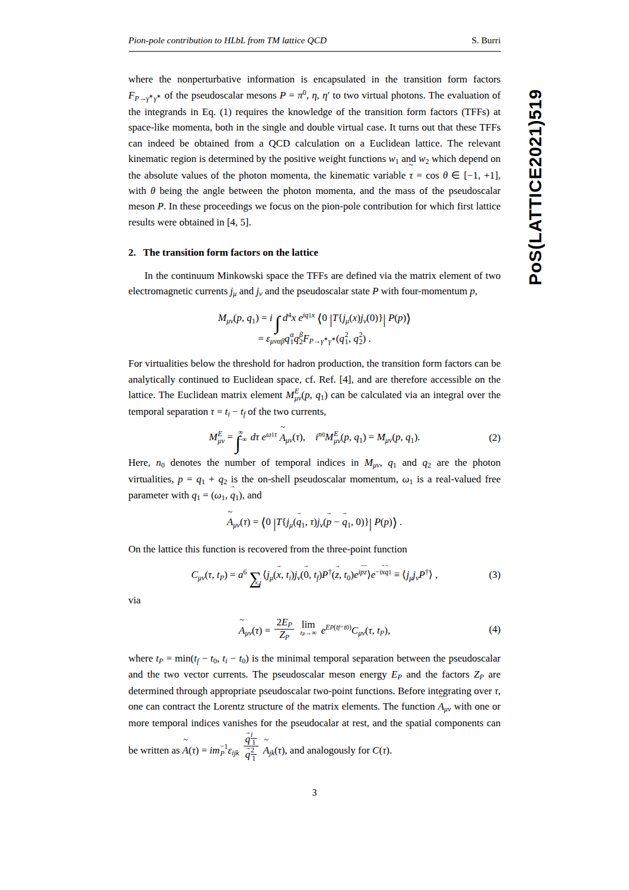PoS(LATTICE2021)519
Pion-pole contribution to HLbL from TM lattice QCD S. Burri
where the nonperturbative information is encapsulated in the transition form factors FP→γ∗γ∗ of the pseudoscalar mesons P = π 0, η, η′ to two virtual photons. The evaluation of the integrands in Eq. (1) requires the knowledge of the transition form factors (TFFs) at space-like momenta, both in the single and double virtual case. It turns out that these TFFs can indeed be obtained from a QCD calculation on a Euclidean lattice. The relevant kinematic region is determined by the positive weight functions w 1 and w 2 which depend on the absolute values of the photon momenta, the kinematic variable τ = cos θ ∈ [−1, +1], with θ being the angle between the photon momenta, and the mass of the pseudoscalar meson P. In these proceedings we focus on the pion-pole contribution for which first lattice results were obtained in [4, 5].
2. The transition form factors on the lattice
In the continuum Minkowski space the TFFs are defined via the matrix element of two electromagnetic currents jμ and jν and the pseudoscalar state P with four-momentum p,
Mμν(p, q 1) = i ∫ d 4 x e iq 1 x ⟨0 |T{jμ(x)jν(0)}| P(p)⟩ = εμναβ qα 1 qβ 2 FP→γ∗γ∗(q 21, q 22) .
For virtualities below the threshold for hadron production, the transition form factors can be analytically continued to Euclidean space, cf. Ref. [4], and are therefore accessible on the lattice. The Euclidean matrix element MEμν(p, q 1) can be calculated via an integral over the temporal separation τ = ti − tf of the two currents,
MEμν = ∫∞−∞ dτ e ω 1 τ Aμν(τ), in 0 MEμν(p, q 1) = Mμν(p, q 1). (2)
Here, n 0 denotes the number of temporal indices in Mμν, q 1 and q 2 are the photon virtualities, p = q 1 + q 2 is the on-shell pseudoscalar momentum, ω 1 is a real-valued free parameter with q 1 = (ω 1, q 1), and
Aμν(τ) = ⟨0 |T{jμ(q 1, τ)jν(p − q 1, 0)}| P(p)⟩ .
On the lattice this function is recovered from the three-point function
Cμν(τ, tP) = a 6 ∑x,z⟨jμ(x, ti)jν(0, tf)P†(z, t 0)eipz⟩e−ixq 1 ≡ ⟨jμjνP†⟩ , (3)
via
Aμν(τ) = 2EP ZP lim tP→∞ eEP(tf−t 0) Cμν(τ, tP), (4)
where tP = min(tf − t 0, ti − t 0) is the minimal temporal separation between the pseudoscalar and the two vector currents. The pseudoscalar meson energy EP and the factors ZP are determined through appropriate pseudoscalar two-point functions. Before integrating over τ, one can contract the Lorentz structure of the matrix elements. The function Aμν with one or more temporal indices vanishes for the pseudocalar at rest, and the spatial components can be written as A(τ) = im−1 P εijk qi 1 q 21 Ajk(τ), and analogously for C(τ).
3